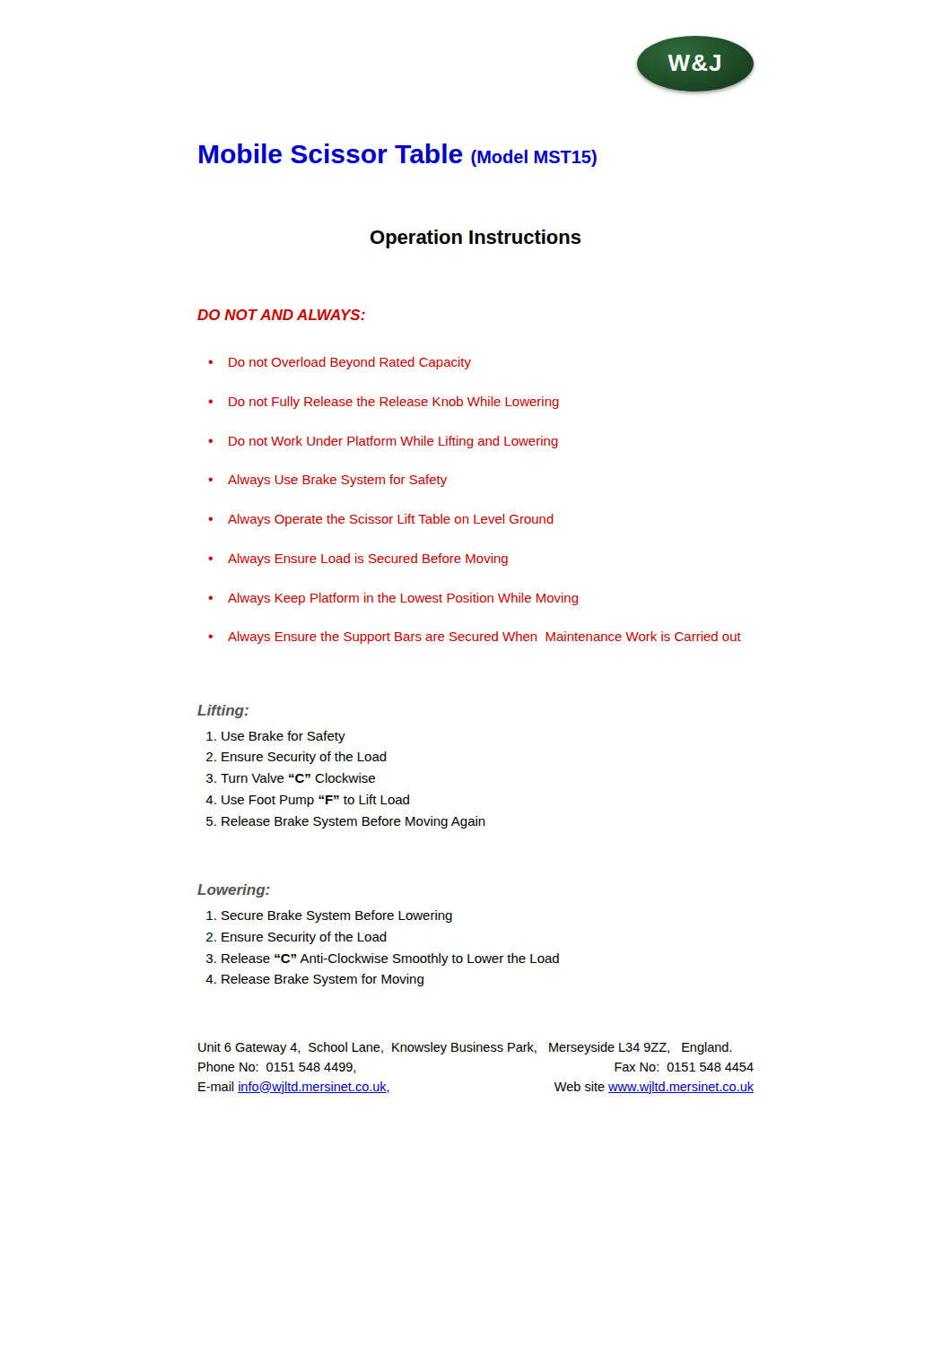W&J
Mobile Scissor Table (Model MST15)
Operation Instructions
DO NOT AND ALWAYS:
Do not Overload Beyond Rated Capacity
Do not Fully Release the Release Knob While Lowering
Do not Work Under Platform While Lifting and Lowering
Always Use Brake System for Safety
Always Operate the Scissor Lift Table on Level Ground
Always Ensure Load is Secured Before Moving
Always Keep Platform in the Lowest Position While Moving
Always Ensure the Support Bars are Secured When Maintenance Work is Carried out
Lifting:
Use Brake for Safety
Ensure Security of the Load
Turn Valve “C” Clockwise
Use Foot Pump “F” to Lift Load
Release Brake System Before Moving Again
Lowering:
Secure Brake System Before Lowering
Ensure Security of the Load
Release “C” Anti-Clockwise Smoothly to Lower the Load
Release Brake System for Moving
Unit 6 Gateway 4, School Lane, Knowsley Business Park, Merseyside L34 9ZZ, England.
Phone No: 0151 548 4499, Fax No: 0151 548 4454
E-mail info@wjltd.mersinet.co.uk, Web site www.wjltd.mersinet.co.uk